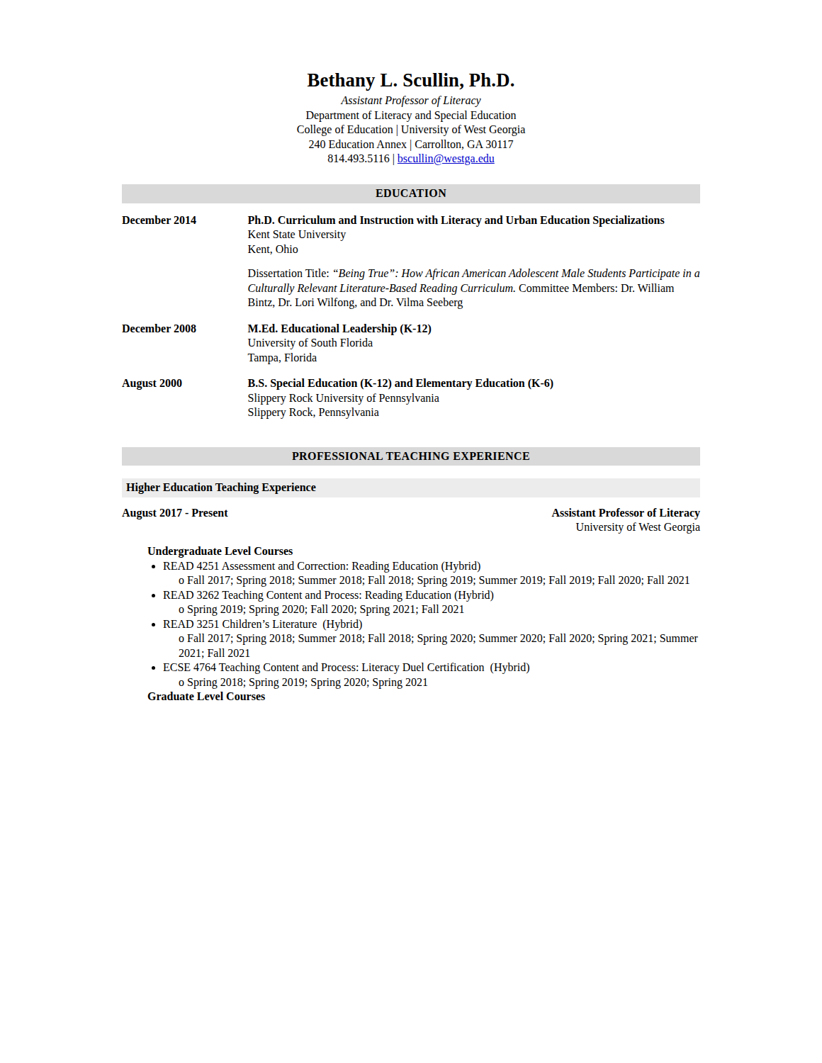Bethany L. Scullin, Ph.D.
Assistant Professor of Literacy
Department of Literacy and Special Education
College of Education | University of West Georgia
240 Education Annex | Carrollton, GA 30117
814.493.5116 | bscullin@westga.edu
EDUCATION
| December 2014 | Ph.D. Curriculum and Instruction with Literacy and Urban Education Specializations Kent State University Kent, Ohio Dissertation Title: “Being True”: How African American Adolescent Male Students Participate in a Culturally Relevant Literature-Based Reading Curriculum. Committee Members: Dr. William Bintz, Dr. Lori Wilfong, and Dr. Vilma Seeberg |
| December 2008 | M.Ed. Educational Leadership (K-12) University of South Florida Tampa, Florida |
| August 2000 | B.S. Special Education (K-12) and Elementary Education (K-6) Slippery Rock University of Pennsylvania Slippery Rock, Pennsylvania |
PROFESSIONAL TEACHING EXPERIENCE
Higher Education Teaching Experience
August 2017 - Present Assistant Professor of Literacy
University of West Georgia
Undergraduate Level Courses
READ 4251 Assessment and Correction: Reading Education (Hybrid)
Fall 2017; Spring 2018; Summer 2018; Fall 2018; Spring 2019; Summer 2019; Fall 2019; Fall 2020; Fall 2021
READ 3262 Teaching Content and Process: Reading Education (Hybrid)
Spring 2019; Spring 2020; Fall 2020; Spring 2021; Fall 2021
READ 3251 Children’s Literature (Hybrid)
Fall 2017; Spring 2018; Summer 2018; Fall 2018; Spring 2020; Summer 2020; Fall 2020; Spring 2021; Summer 2021; Fall 2021
ECSE 4764 Teaching Content and Process: Literacy Duel Certification (Hybrid)
Spring 2018; Spring 2019; Spring 2020; Spring 2021
Graduate Level Courses